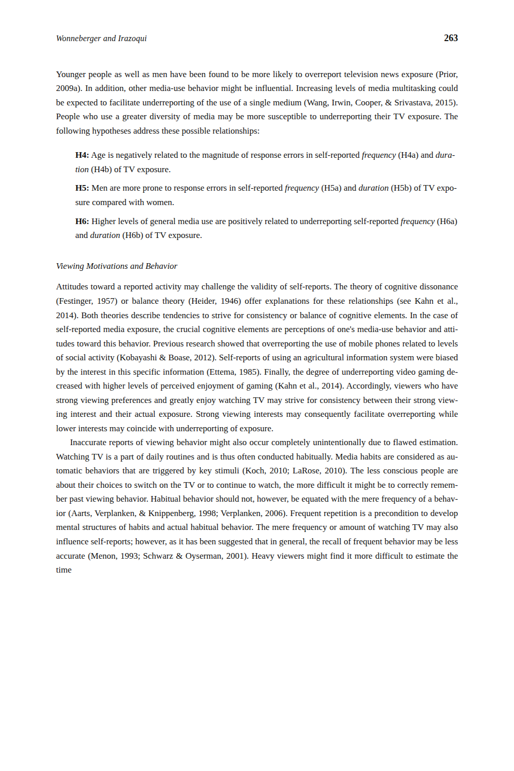Wonneberger and Irazoqui 263
Younger people as well as men have been found to be more likely to overreport television news exposure (Prior, 2009a). In addition, other media-use behavior might be influential. Increasing levels of media multitasking could be expected to facilitate underreporting of the use of a single medium (Wang, Irwin, Cooper, & Srivastava, 2015). People who use a greater diversity of media may be more susceptible to underreporting their TV exposure. The following hypotheses address these possible relationships:
H4: Age is negatively related to the magnitude of response errors in self-reported frequency (H4a) and duration (H4b) of TV exposure.
H5: Men are more prone to response errors in self-reported frequency (H5a) and duration (H5b) of TV exposure compared with women.
H6: Higher levels of general media use are positively related to underreporting self-reported frequency (H6a) and duration (H6b) of TV exposure.
Viewing Motivations and Behavior
Attitudes toward a reported activity may challenge the validity of self-reports. The theory of cognitive dissonance (Festinger, 1957) or balance theory (Heider, 1946) offer explanations for these relationships (see Kahn et al., 2014). Both theories describe tendencies to strive for consistency or balance of cognitive elements. In the case of self-reported media exposure, the crucial cognitive elements are perceptions of one's media-use behavior and attitudes toward this behavior. Previous research showed that overreporting the use of mobile phones related to levels of social activity (Kobayashi & Boase, 2012). Self-reports of using an agricultural information system were biased by the interest in this specific information (Ettema, 1985). Finally, the degree of underreporting video gaming decreased with higher levels of perceived enjoyment of gaming (Kahn et al., 2014). Accordingly, viewers who have strong viewing preferences and greatly enjoy watching TV may strive for consistency between their strong viewing interest and their actual exposure. Strong viewing interests may consequently facilitate overreporting while lower interests may coincide with underreporting of exposure.
Inaccurate reports of viewing behavior might also occur completely unintentionally due to flawed estimation. Watching TV is a part of daily routines and is thus often conducted habitually. Media habits are considered as automatic behaviors that are triggered by key stimuli (Koch, 2010; LaRose, 2010). The less conscious people are about their choices to switch on the TV or to continue to watch, the more difficult it might be to correctly remember past viewing behavior. Habitual behavior should not, however, be equated with the mere frequency of a behavior (Aarts, Verplanken, & Knippenberg, 1998; Verplanken, 2006). Frequent repetition is a precondition to develop mental structures of habits and actual habitual behavior. The mere frequency or amount of watching TV may also influence self-reports; however, as it has been suggested that in general, the recall of frequent behavior may be less accurate (Menon, 1993; Schwarz & Oyserman, 2001). Heavy viewers might find it more difficult to estimate the time